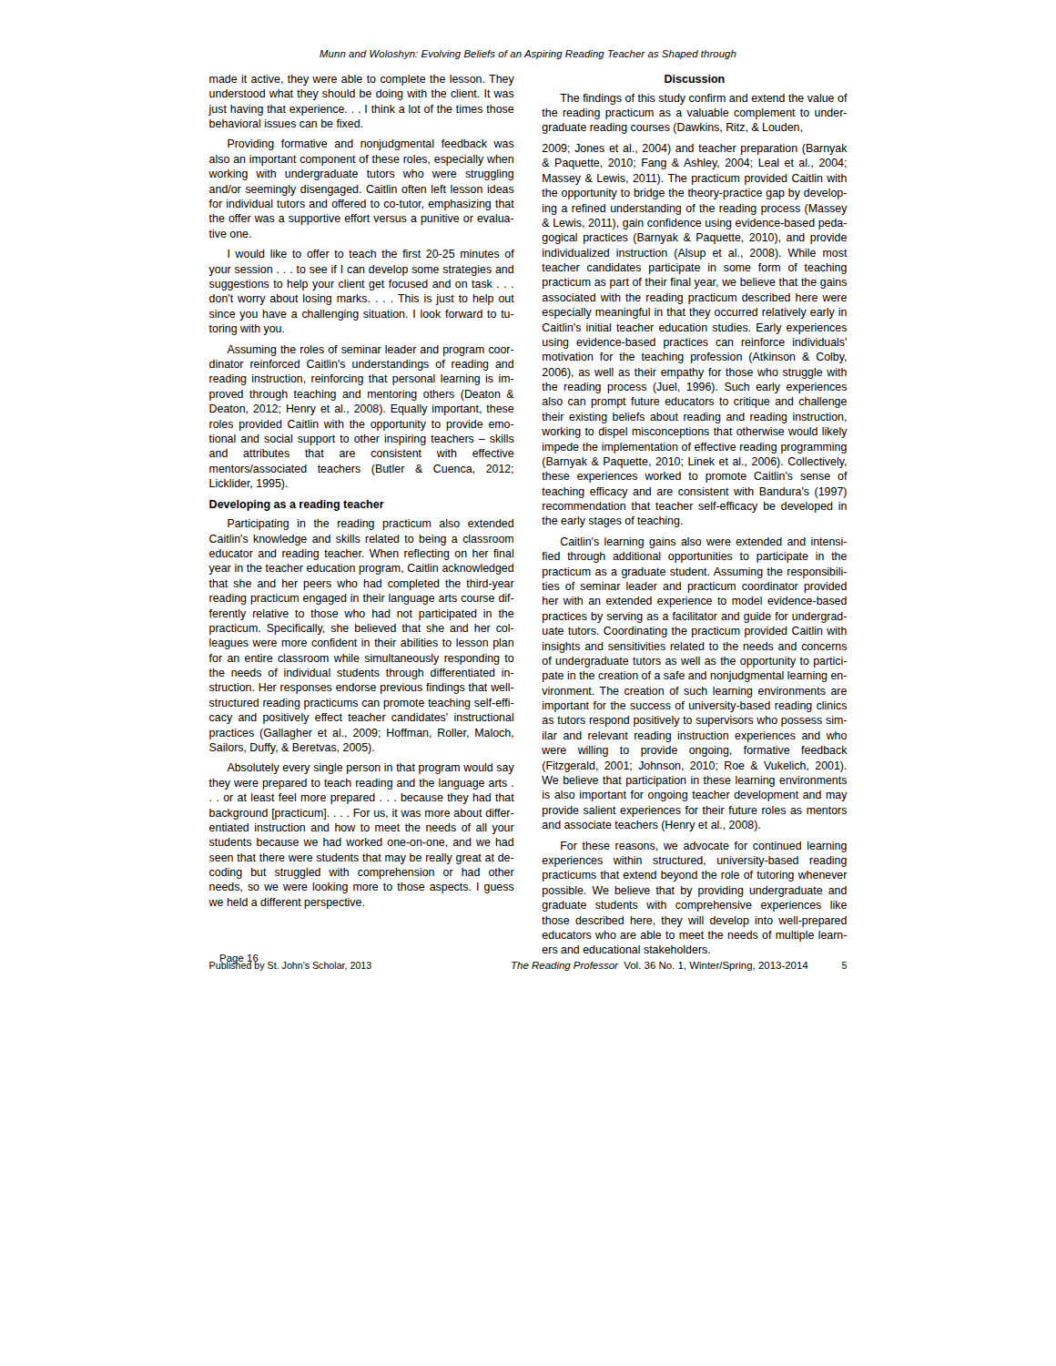Munn and Woloshyn: Evolving Beliefs of an Aspiring Reading Teacher as Shaped through
made it active, they were able to complete the lesson. They understood what they should be doing with the client. It was just having that experience. . . I think a lot of the times those behavioral issues can be fixed.
Providing formative and nonjudgmental feedback was also an important component of these roles, especially when working with undergraduate tutors who were struggling and/or seemingly disengaged. Caitlin often left lesson ideas for individual tutors and offered to co-tutor, emphasizing that the offer was a supportive effort versus a punitive or evaluative one.
I would like to offer to teach the first 20-25 minutes of your session . . . to see if I can develop some strategies and suggestions to help your client get focused and on task . . . don't worry about losing marks. . . . This is just to help out since you have a challenging situation. I look forward to tutoring with you.
Assuming the roles of seminar leader and program coordinator reinforced Caitlin's understandings of reading and reading instruction, reinforcing that personal learning is improved through teaching and mentoring others (Deaton & Deaton, 2012; Henry et al., 2008). Equally important, these roles provided Caitlin with the opportunity to provide emotional and social support to other inspiring teachers – skills and attributes that are consistent with effective mentors/associated teachers (Butler & Cuenca, 2012; Licklider, 1995).
Developing as a reading teacher
Participating in the reading practicum also extended Caitlin's knowledge and skills related to being a classroom educator and reading teacher. When reflecting on her final year in the teacher education program, Caitlin acknowledged that she and her peers who had completed the third-year reading practicum engaged in their language arts course differently relative to those who had not participated in the practicum. Specifically, she believed that she and her colleagues were more confident in their abilities to lesson plan for an entire classroom while simultaneously responding to the needs of individual students through differentiated instruction. Her responses endorse previous findings that well-structured reading practicums can promote teaching self-efficacy and positively effect teacher candidates' instructional practices (Gallagher et al., 2009; Hoffman, Roller, Maloch, Sailors, Duffy, & Beretvas, 2005).
Absolutely every single person in that program would say they were prepared to teach reading and the language arts . . . or at least feel more prepared . . . because they had that background [practicum]. . . . For us, it was more about differentiated instruction and how to meet the needs of all your students because we had worked one-on-one, and we had seen that there were students that may be really great at decoding but struggled with comprehension or had other needs, so we were looking more to those aspects. I guess we held a different perspective.
Discussion
The findings of this study confirm and extend the value of the reading practicum as a valuable complement to undergraduate reading courses (Dawkins, Ritz, & Louden,
2009; Jones et al., 2004) and teacher preparation (Barnyak & Paquette, 2010; Fang & Ashley, 2004; Leal et al., 2004; Massey & Lewis, 2011). The practicum provided Caitlin with the opportunity to bridge the theory-practice gap by developing a refined understanding of the reading process (Massey & Lewis, 2011), gain confidence using evidence-based pedagogical practices (Barnyak & Paquette, 2010), and provide individualized instruction (Alsup et al., 2008). While most teacher candidates participate in some form of teaching practicum as part of their final year, we believe that the gains associated with the reading practicum described here were especially meaningful in that they occurred relatively early in Caitlin's initial teacher education studies. Early experiences using evidence-based practices can reinforce individuals' motivation for the teaching profession (Atkinson & Colby, 2006), as well as their empathy for those who struggle with the reading process (Juel, 1996). Such early experiences also can prompt future educators to critique and challenge their existing beliefs about reading and reading instruction, working to dispel misconceptions that otherwise would likely impede the implementation of effective reading programming (Barnyak & Paquette, 2010; Linek et al., 2006). Collectively, these experiences worked to promote Caitlin's sense of teaching efficacy and are consistent with Bandura's (1997) recommendation that teacher self-efficacy be developed in the early stages of teaching.
Caitlin's learning gains also were extended and intensified through additional opportunities to participate in the practicum as a graduate student. Assuming the responsibilities of seminar leader and practicum coordinator provided her with an extended experience to model evidence-based practices by serving as a facilitator and guide for undergraduate tutors. Coordinating the practicum provided Caitlin with insights and sensitivities related to the needs and concerns of undergraduate tutors as well as the opportunity to participate in the creation of a safe and nonjudgmental learning environment. The creation of such learning environments are important for the success of university-based reading clinics as tutors respond positively to supervisors who possess similar and relevant reading instruction experiences and who were willing to provide ongoing, formative feedback (Fitzgerald, 2001; Johnson, 2010; Roe & Vukelich, 2001). We believe that participation in these learning environments is also important for ongoing teacher development and may provide salient experiences for their future roles as mentors and associate teachers (Henry et al., 2008).
For these reasons, we advocate for continued learning experiences within structured, university-based reading practicums that extend beyond the role of tutoring whenever possible. We believe that by providing undergraduate and graduate students with comprehensive experiences like those described here, they will develop into well-prepared educators who are able to meet the needs of multiple learners and educational stakeholders.
Page 16 Published by St. John's Scholar, 2013
The Reading Professor Vol. 36 No. 1, Winter/Spring, 2013-2014 5